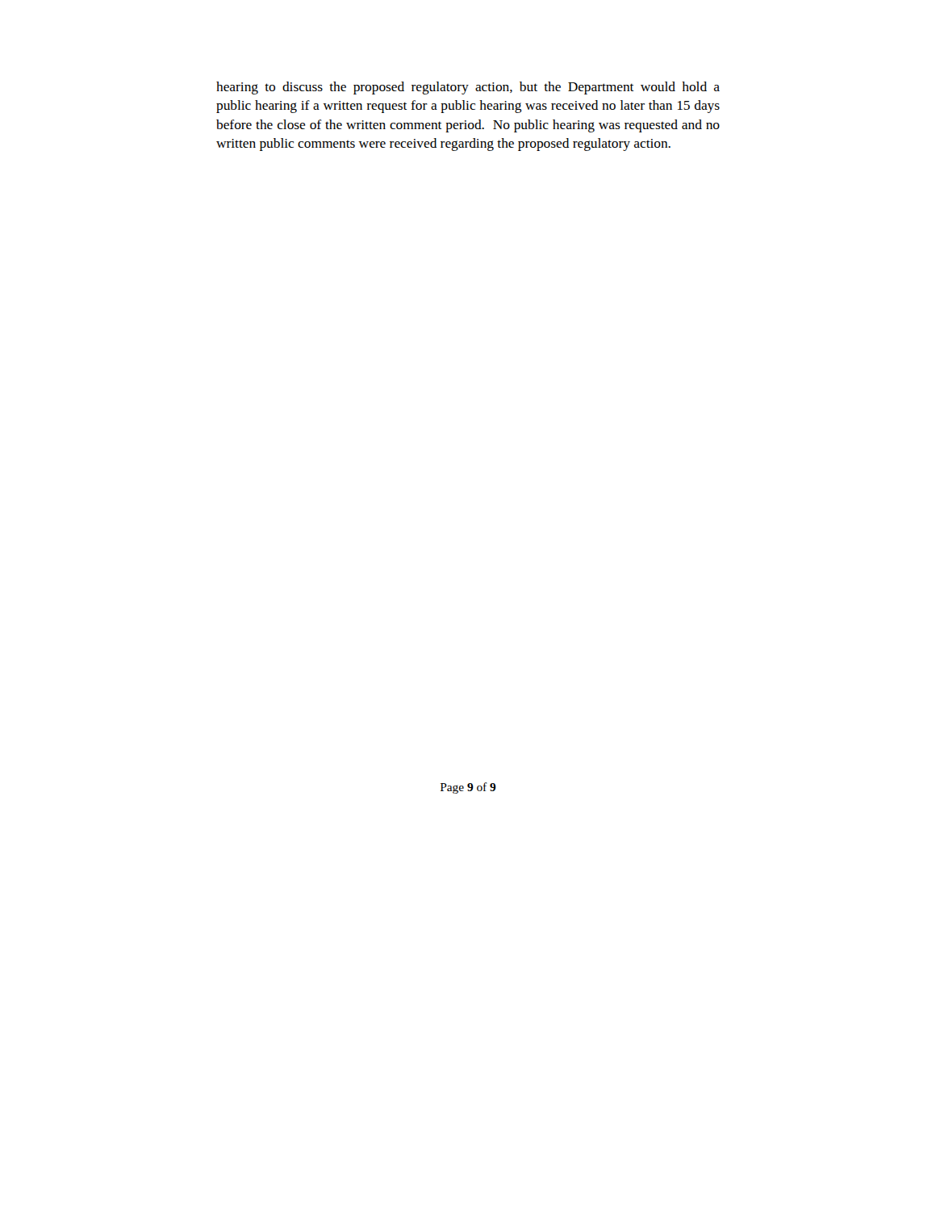hearing to discuss the proposed regulatory action, but the Department would hold a public hearing if a written request for a public hearing was received no later than 15 days before the close of the written comment period. No public hearing was requested and no written public comments were received regarding the proposed regulatory action.
Page 9 of 9